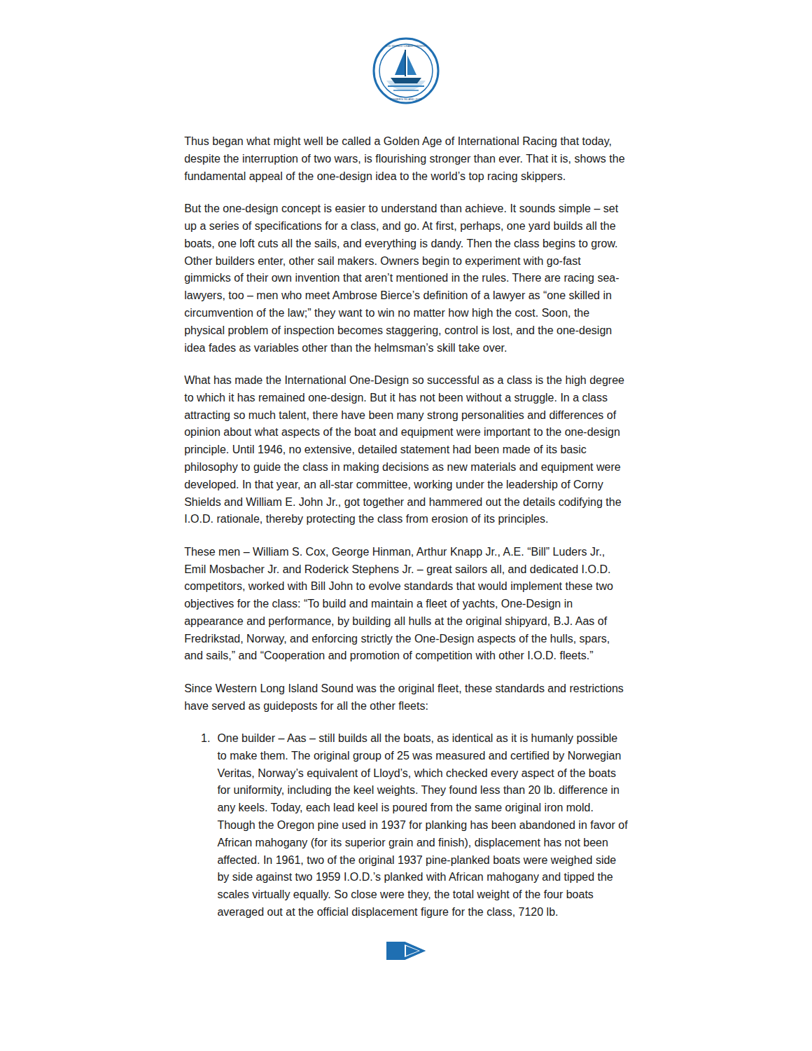IOD WORLD CHAMPIONSHIP FISHERS ISLAND 2024
Thus began what might well be called a Golden Age of International Racing that today, despite the interruption of two wars, is flourishing stronger than ever. That it is, shows the fundamental appeal of the one-design idea to the world’s top racing skippers.
But the one-design concept is easier to understand than achieve. It sounds simple – set up a series of specifications for a class, and go. At first, perhaps, one yard builds all the boats, one loft cuts all the sails, and everything is dandy. Then the class begins to grow. Other builders enter, other sail makers. Owners begin to experiment with go-fast gimmicks of their own invention that aren’t mentioned in the rules. There are racing sea-lawyers, too – men who meet Ambrose Bierce’s definition of a lawyer as “one skilled in circumvention of the law;” they want to win no matter how high the cost. Soon, the physical problem of inspection becomes staggering, control is lost, and the one-design idea fades as variables other than the helmsman’s skill take over.
What has made the International One-Design so successful as a class is the high degree to which it has remained one-design. But it has not been without a struggle. In a class attracting so much talent, there have been many strong personalities and differences of opinion about what aspects of the boat and equipment were important to the one-design principle. Until 1946, no extensive, detailed statement had been made of its basic philosophy to guide the class in making decisions as new materials and equipment were developed. In that year, an all-star committee, working under the leadership of Corny Shields and William E. John Jr., got together and hammered out the details codifying the I.O.D. rationale, thereby protecting the class from erosion of its principles.
These men – William S. Cox, George Hinman, Arthur Knapp Jr., A.E. “Bill” Luders Jr., Emil Mosbacher Jr. and Roderick Stephens Jr. – great sailors all, and dedicated I.O.D. competitors, worked with Bill John to evolve standards that would implement these two objectives for the class: “To build and maintain a fleet of yachts, One-Design in appearance and performance, by building all hulls at the original shipyard, B.J. Aas of Fredrikstad, Norway, and enforcing strictly the One-Design aspects of the hulls, spars, and sails,” and “Cooperation and promotion of competition with other I.O.D. fleets.”
Since Western Long Island Sound was the original fleet, these standards and restrictions have served as guideposts for all the other fleets:
One builder – Aas – still builds all the boats, as identical as it is humanly possible to make them. The original group of 25 was measured and certified by Norwegian Veritas, Norway’s equivalent of Lloyd’s, which checked every aspect of the boats for uniformity, including the keel weights. They found less than 20 lb. difference in any keels. Today, each lead keel is poured from the same original iron mold. Though the Oregon pine used in 1937 for planking has been abandoned in favor of African mahogany (for its superior grain and finish), displacement has not been affected. In 1961, two of the original 1937 pine-planked boats were weighed side by side against two 1959 I.O.D.’s planked with African mahogany and tipped the scales virtually equally. So close were they, the total weight of the four boats averaged out at the official displacement figure for the class, 7120 lb.